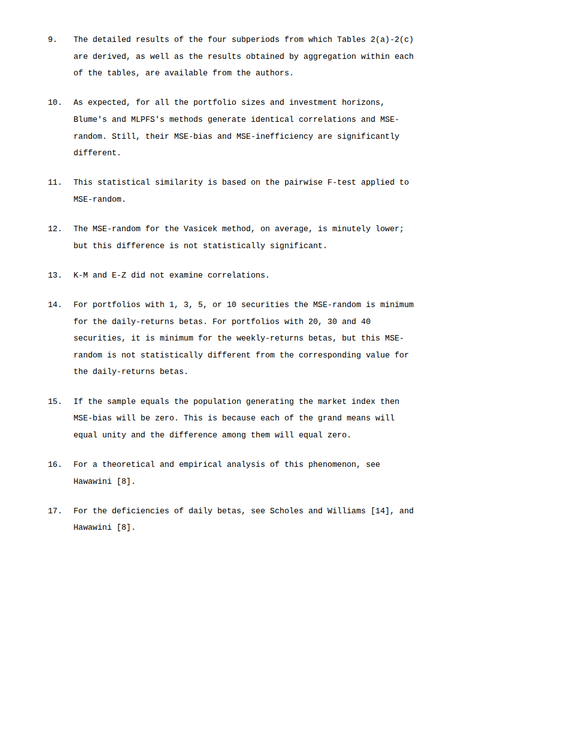9. The detailed results of the four subperiods from which Tables 2(a)-2(c) are derived, as well as the results obtained by aggregation within each of the tables, are available from the authors.
10. As expected, for all the portfolio sizes and investment horizons, Blume's and MLPFS's methods generate identical correlations and MSE-random. Still, their MSE-bias and MSE-inefficiency are significantly different.
11. This statistical similarity is based on the pairwise F-test applied to MSE-random.
12. The MSE-random for the Vasicek method, on average, is minutely lower; but this difference is not statistically significant.
13. K-M and E-Z did not examine correlations.
14. For portfolios with 1, 3, 5, or 10 securities the MSE-random is minimum for the daily-returns betas. For portfolios with 20, 30 and 40 securities, it is minimum for the weekly-returns betas, but this MSE-random is not statistically different from the corresponding value for the daily-returns betas.
15. If the sample equals the population generating the market index then MSE-bias will be zero. This is because each of the grand means will equal unity and the difference among them will equal zero.
16. For a theoretical and empirical analysis of this phenomenon, see Hawawini [8].
17. For the deficiencies of daily betas, see Scholes and Williams [14], and Hawawini [8].